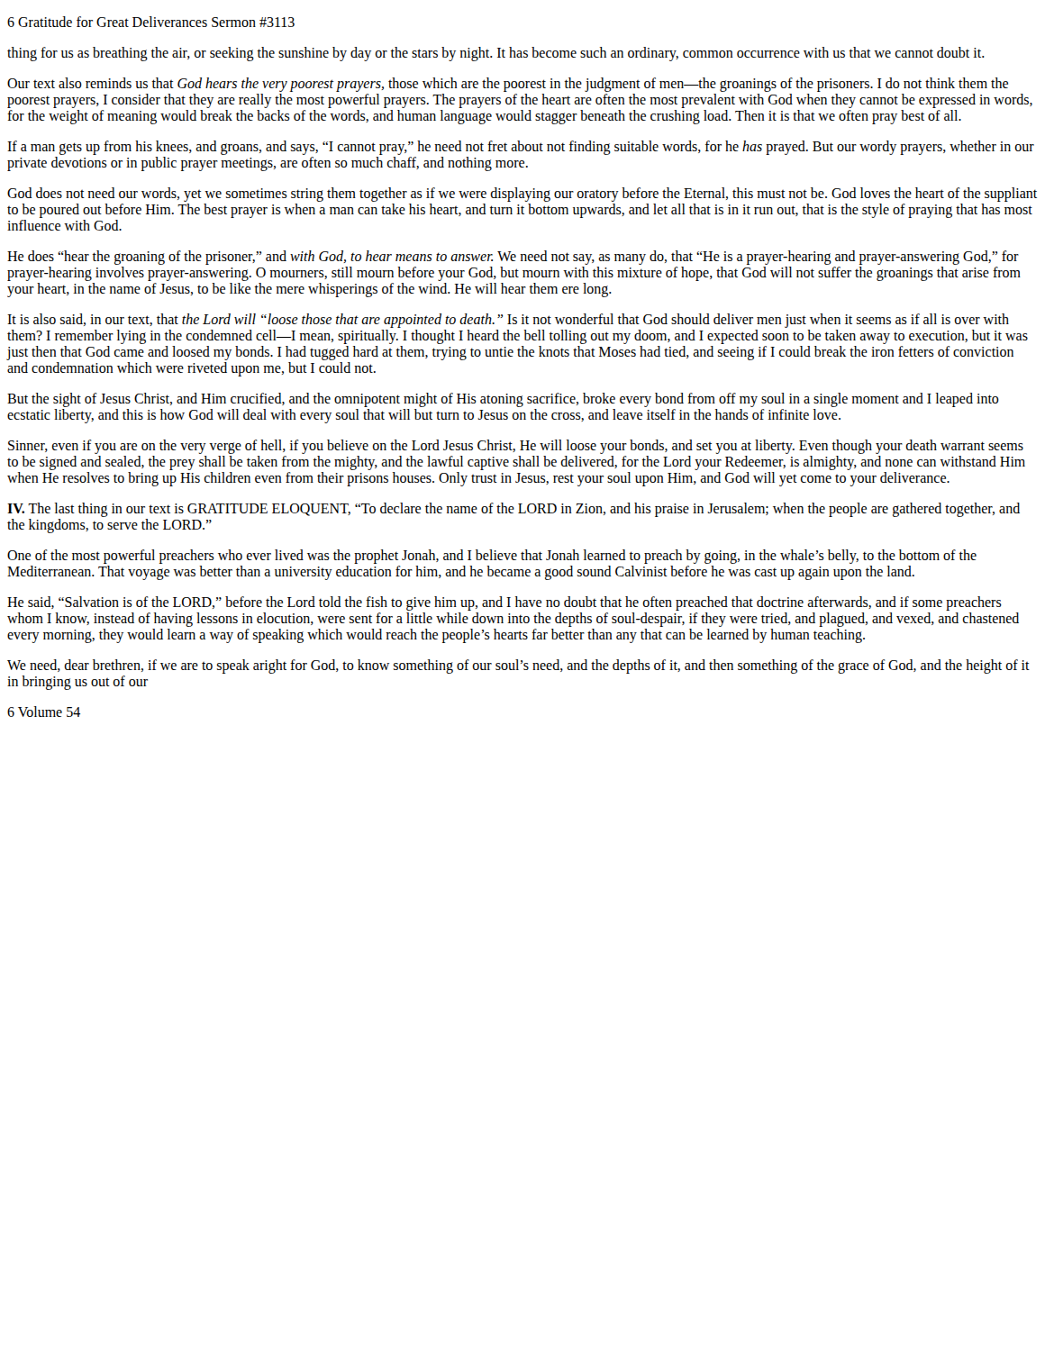6 Gratitude for Great Deliverances Sermon #3113
thing for us as breathing the air, or seeking the sunshine by day or the stars by night. It has become such an ordinary, common occurrence with us that we cannot doubt it.
Our text also reminds us that God hears the very poorest prayers, those which are the poorest in the judgment of men—the groanings of the prisoners. I do not think them the poorest prayers, I consider that they are really the most powerful prayers. The prayers of the heart are often the most prevalent with God when they cannot be expressed in words, for the weight of meaning would break the backs of the words, and human language would stagger beneath the crushing load. Then it is that we often pray best of all.
If a man gets up from his knees, and groans, and says, “I cannot pray,” he need not fret about not finding suitable words, for he has prayed. But our wordy prayers, whether in our private devotions or in public prayer meetings, are often so much chaff, and nothing more.
God does not need our words, yet we sometimes string them together as if we were displaying our oratory before the Eternal, this must not be. God loves the heart of the suppliant to be poured out before Him. The best prayer is when a man can take his heart, and turn it bottom upwards, and let all that is in it run out, that is the style of praying that has most influence with God.
He does “hear the groaning of the prisoner,” and with God, to hear means to answer. We need not say, as many do, that “He is a prayer-hearing and prayer-answering God,” for prayer-hearing involves prayer-answering. O mourners, still mourn before your God, but mourn with this mixture of hope, that God will not suffer the groanings that arise from your heart, in the name of Jesus, to be like the mere whisperings of the wind. He will hear them ere long.
It is also said, in our text, that the Lord will “loose those that are appointed to death.” Is it not wonderful that God should deliver men just when it seems as if all is over with them? I remember lying in the condemned cell—I mean, spiritually. I thought I heard the bell tolling out my doom, and I expected soon to be taken away to execution, but it was just then that God came and loosed my bonds. I had tugged hard at them, trying to untie the knots that Moses had tied, and seeing if I could break the iron fetters of conviction and condemnation which were riveted upon me, but I could not.
But the sight of Jesus Christ, and Him crucified, and the omnipotent might of His atoning sacrifice, broke every bond from off my soul in a single moment and I leaped into ecstatic liberty, and this is how God will deal with every soul that will but turn to Jesus on the cross, and leave itself in the hands of infinite love.
Sinner, even if you are on the very verge of hell, if you believe on the Lord Jesus Christ, He will loose your bonds, and set you at liberty. Even though your death warrant seems to be signed and sealed, the prey shall be taken from the mighty, and the lawful captive shall be delivered, for the Lord your Redeemer, is almighty, and none can withstand Him when He resolves to bring up His children even from their prisons houses. Only trust in Jesus, rest your soul upon Him, and God will yet come to your deliverance.
IV. The last thing in our text is GRATITUDE ELOQUENT, “To declare the name of the LORD in Zion, and his praise in Jerusalem; when the people are gathered together, and the kingdoms, to serve the LORD.”
One of the most powerful preachers who ever lived was the prophet Jonah, and I believe that Jonah learned to preach by going, in the whale’s belly, to the bottom of the Mediterranean. That voyage was better than a university education for him, and he became a good sound Calvinist before he was cast up again upon the land.
He said, “Salvation is of the LORD,” before the Lord told the fish to give him up, and I have no doubt that he often preached that doctrine afterwards, and if some preachers whom I know, instead of having lessons in elocution, were sent for a little while down into the depths of soul-despair, if they were tried, and plagued, and vexed, and chastened every morning, they would learn a way of speaking which would reach the people’s hearts far better than any that can be learned by human teaching.
We need, dear brethren, if we are to speak aright for God, to know something of our soul’s need, and the depths of it, and then something of the grace of God, and the height of it in bringing us out of our
6 Volume 54